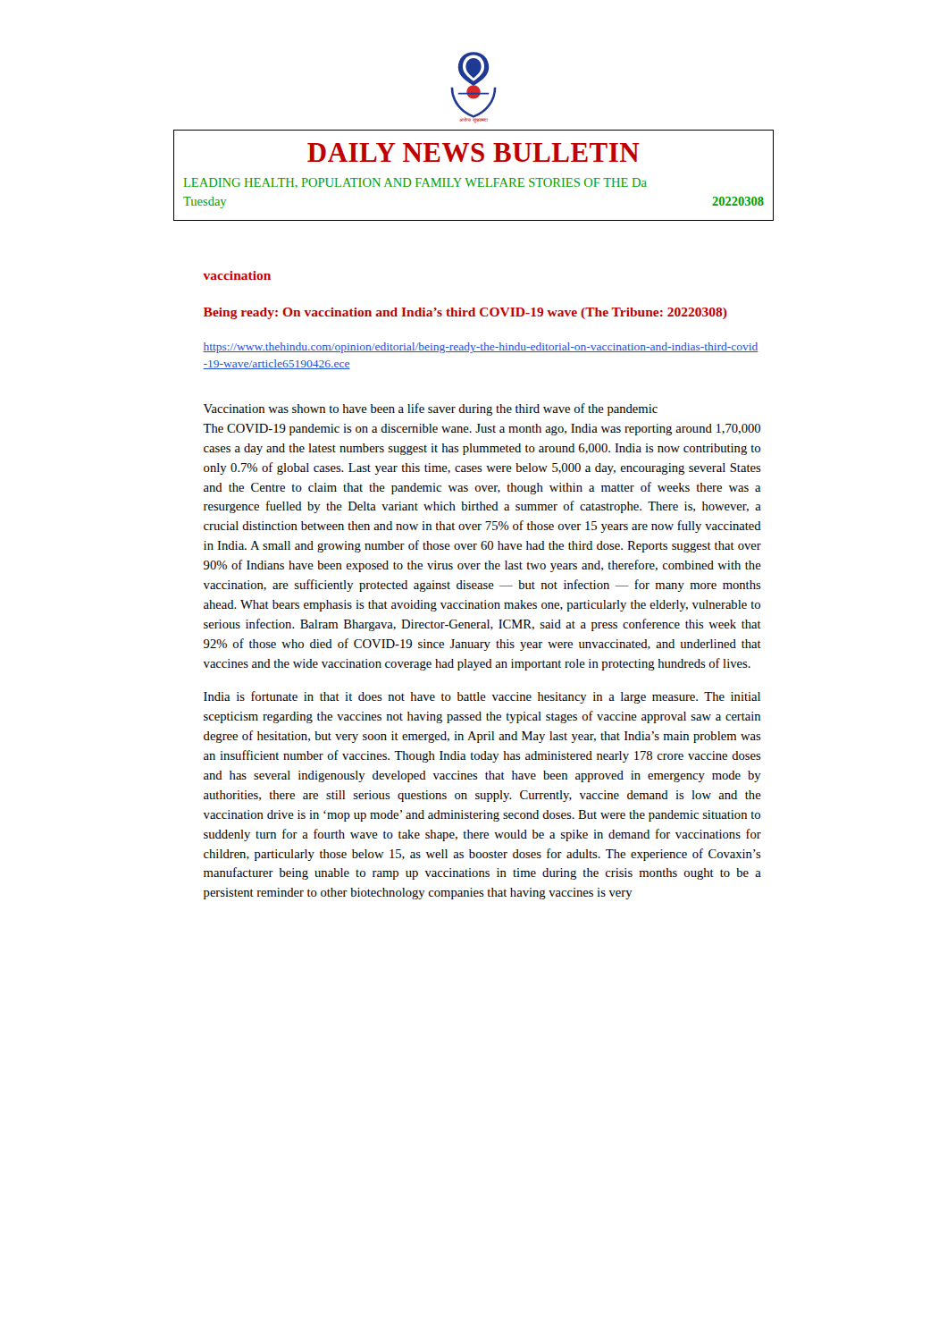आरोग्य सुखसम्पदा
DAILY NEWS BULLETIN
LEADING HEALTH, POPULATION AND FAMILY WELFARE STORIES OF THE Da
Tuesday 20220308
vaccination
Being ready: On vaccination and India’s third COVID-19 wave (The Tribune: 20220308)
https://www.thehindu.com/opinion/editorial/being-ready-the-hindu-editorial-on-vaccination-and-indias-third-covid-19-wave/article65190426.ece
Vaccination was shown to have been a life saver during the third wave of the pandemic
The COVID-19 pandemic is on a discernible wane. Just a month ago, India was reporting around 1,70,000 cases a day and the latest numbers suggest it has plummeted to around 6,000. India is now contributing to only 0.7% of global cases. Last year this time, cases were below 5,000 a day, encouraging several States and the Centre to claim that the pandemic was over, though within a matter of weeks there was a resurgence fuelled by the Delta variant which birthed a summer of catastrophe. There is, however, a crucial distinction between then and now in that over 75% of those over 15 years are now fully vaccinated in India. A small and growing number of those over 60 have had the third dose. Reports suggest that over 90% of Indians have been exposed to the virus over the last two years and, therefore, combined with the vaccination, are sufficiently protected against disease — but not infection — for many more months ahead. What bears emphasis is that avoiding vaccination makes one, particularly the elderly, vulnerable to serious infection. Balram Bhargava, Director-General, ICMR, said at a press conference this week that 92% of those who died of COVID-19 since January this year were unvaccinated, and underlined that vaccines and the wide vaccination coverage had played an important role in protecting hundreds of lives.
India is fortunate in that it does not have to battle vaccine hesitancy in a large measure. The initial scepticism regarding the vaccines not having passed the typical stages of vaccine approval saw a certain degree of hesitation, but very soon it emerged, in April and May last year, that India’s main problem was an insufficient number of vaccines. Though India today has administered nearly 178 crore vaccine doses and has several indigenously developed vaccines that have been approved in emergency mode by authorities, there are still serious questions on supply. Currently, vaccine demand is low and the vaccination drive is in ‘mop up mode’ and administering second doses. But were the pandemic situation to suddenly turn for a fourth wave to take shape, there would be a spike in demand for vaccinations for children, particularly those below 15, as well as booster doses for adults. The experience of Covaxin’s manufacturer being unable to ramp up vaccinations in time during the crisis months ought to be a persistent reminder to other biotechnology companies that having vaccines is very